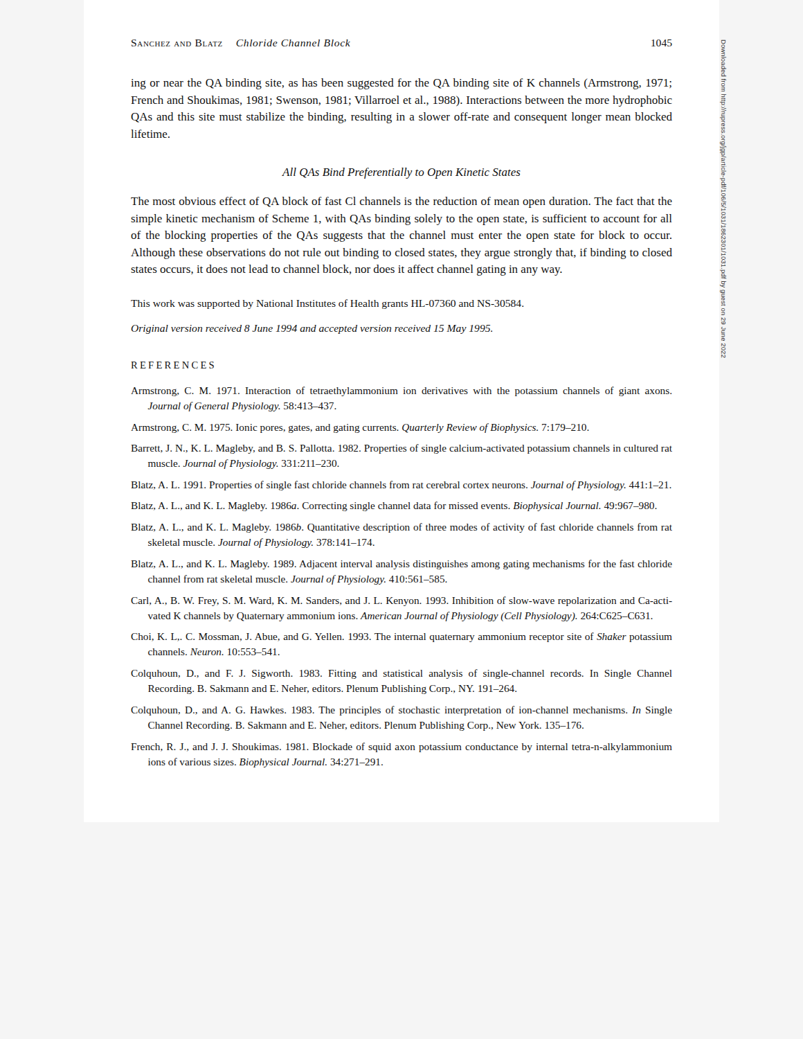Downloaded from http://rupress.org/jgp/article-pdf/106/5/1031/1862301/1031.pdf by guest on 29 June 2022
Sanchez and Blatz Chloride Channel Block
1045
ing or near the QA binding site, as has been suggested for the QA binding site of K channels (Armstrong, 1971; French and Shoukimas, 1981; Swenson, 1981; Villarroel et al., 1988). Interactions between the more hydrophobic QAs and this site must stabilize the binding, resulting in a slower off-rate and consequent longer mean blocked lifetime.
All QAs Bind Preferentially to Open Kinetic States
The most obvious effect of QA block of fast Cl channels is the reduction of mean open duration. The fact that the simple kinetic mechanism of Scheme 1, with QAs binding solely to the open state, is sufficient to account for all of the blocking properties of the QAs suggests that the channel must enter the open state for block to occur. Although these observations do not rule out binding to closed states, they argue strongly that, if binding to closed states occurs, it does not lead to channel block, nor does it affect channel gating in any way.
This work was supported by National Institutes of Health grants HL-07360 and NS-30584.
Original version received 8 June 1994 and accepted version received 15 May 1995.
References
Armstrong, C. M. 1971. Interaction of tetraethylammonium ion derivatives with the potassium channels of giant axons. Journal of General Physiology. 58:413–437.
Armstrong, C. M. 1975. Ionic pores, gates, and gating currents. Quarterly Review of Biophysics. 7:179–210.
Barrett, J. N., K. L. Magleby, and B. S. Pallotta. 1982. Properties of single calcium-activated potassium channels in cultured rat muscle. Journal of Physiology. 331:211–230.
Blatz, A. L. 1991. Properties of single fast chloride channels from rat cerebral cortex neurons. Journal of Physiology. 441:1–21.
Blatz, A. L., and K. L. Magleby. 1986a. Correcting single channel data for missed events. Biophysical Journal. 49:967–980.
Blatz, A. L., and K. L. Magleby. 1986b. Quantitative description of three modes of activity of fast chloride channels from rat skeletal muscle. Journal of Physiology. 378:141–174.
Blatz, A. L., and K. L. Magleby. 1989. Adjacent interval analysis distinguishes among gating mechanisms for the fast chloride channel from rat skeletal muscle. Journal of Physiology. 410:561–585.
Carl, A., B. W. Frey, S. M. Ward, K. M. Sanders, and J. L. Kenyon. 1993. Inhibition of slow-wave repolarization and Ca-activated K channels by Quaternary ammonium ions. American Journal of Physiology (Cell Physiology). 264:C625–C631.
Choi, K. L,. C. Mossman, J. Abue, and G. Yellen. 1993. The internal quaternary ammonium receptor site of Shaker potassium channels. Neuron. 10:553–541.
Colquhoun, D., and F. J. Sigworth. 1983. Fitting and statistical analysis of single-channel records. In Single Channel Recording. B. Sakmann and E. Neher, editors. Plenum Publishing Corp., NY. 191–264.
Colquhoun, D., and A. G. Hawkes. 1983. The principles of stochastic interpretation of ion-channel mechanisms. In Single Channel Recording. B. Sakmann and E. Neher, editors. Plenum Publishing Corp., New York. 135–176.
French, R. J., and J. J. Shoukimas. 1981. Blockade of squid axon potassium conductance by internal tetra-n-alkylammonium ions of various sizes. Biophysical Journal. 34:271–291.